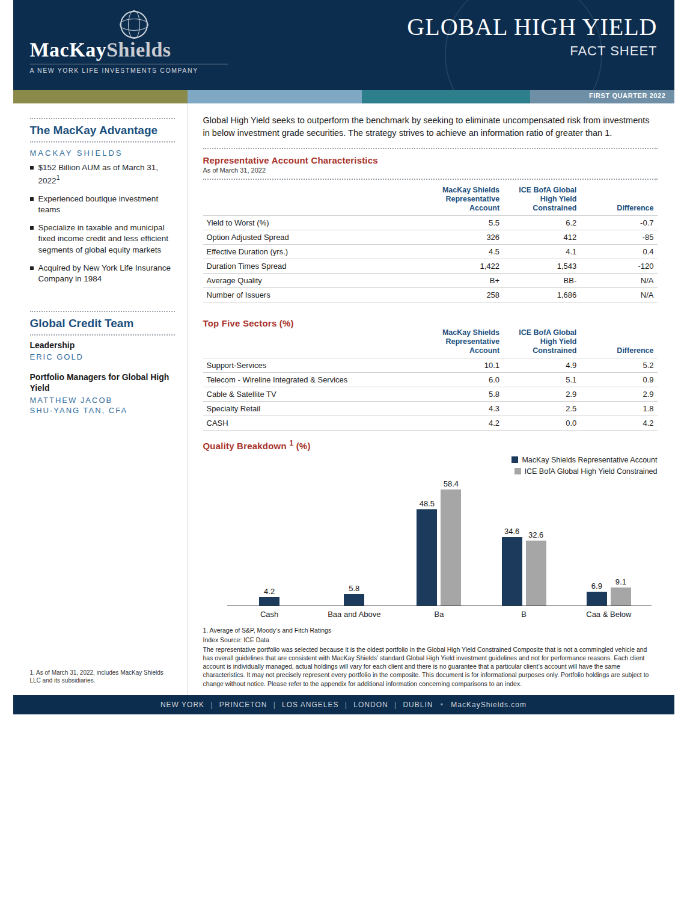MacKay Shields
A New York Life Investments Company
GLOBAL HIGH YIELD
FACT SHEET
FIRST QUARTER 2022
The MacKay Advantage
MACKAY SHIELDS
$152 Billion AUM as of March 31, 20221
Experienced boutique investment teams
Specialize in taxable and municipal fixed income credit and less efficient segments of global equity markets
Acquired by New York Life Insurance Company in 1984
Global Credit Team
Leadership
ERIC GOLD
Portfolio Managers for Global High Yield
MATTHEW JACOB
SHU-YANG TAN, CFA
1. As of March 31, 2022, includes MacKay Shields LLC and its subsidiaries.
Global High Yield seeks to outperform the benchmark by seeking to eliminate uncompensated risk from investments in below investment grade securities. The strategy strives to achieve an information ratio of greater than 1.
Representative Account Characteristics
As of March 31, 2022
| | MacKay Shields Representative Account | ICE BofA Global High Yield Constrained | Difference |
| --- | --- | --- | --- |
| Yield to Worst (%) | 5.5 | 6.2 | -0.7 |
| Option Adjusted Spread | 326 | 412 | -85 |
| Effective Duration (yrs.) | 4.5 | 4.1 | 0.4 |
| Duration Times Spread | 1,422 | 1,543 | -120 |
| Average Quality | B+ | BB- | N/A |
| Number of Issuers | 258 | 1,686 | N/A |
Top Five Sectors (%)
| | MacKay Shields Representative Account | ICE BofA Global High Yield Constrained | Difference |
| --- | --- | --- | --- |
| Support-Services | 10.1 | 4.9 | 5.2 |
| Telecom - Wireline Integrated & Services | 6.0 | 5.1 | 0.9 |
| Cable & Satellite TV | 5.8 | 2.9 | 2.9 |
| Specialty Retail | 4.3 | 2.5 | 1.8 |
| CASH | 4.2 | 0.0 | 4.2 |
Quality Breakdown 1 (%)
MacKay Shields Representative Account
ICE BofA Global High Yield Constrained
4.2
5.8
48.5
58.4
34.6
32.6
6.9
9.1
Cash
Baa and Above
Ba
B
Caa & Below
1. Average of S&P, Moody’s and Fitch Ratings
Index Source: ICE Data
The representative portfolio was selected because it is the oldest portfolio in the Global High Yield Constrained Composite that is not a commingled vehicle and has overall guidelines that are consistent with MacKay Shields’ standard Global High Yield investment guidelines and not for performance reasons. Each client account is individually managed, actual holdings will vary for each client and there is no guarantee that a particular client’s account will have the same characteristics. It may not precisely represent every portfolio in the composite. This document is for informational purposes only. Portfolio holdings are subject to change without notice. Please refer to the appendix for additional information concerning comparisons to an index.
NEW YORK | PRINCETON | LOS ANGELES | LONDON | DUBLIN • MacKayShields.com